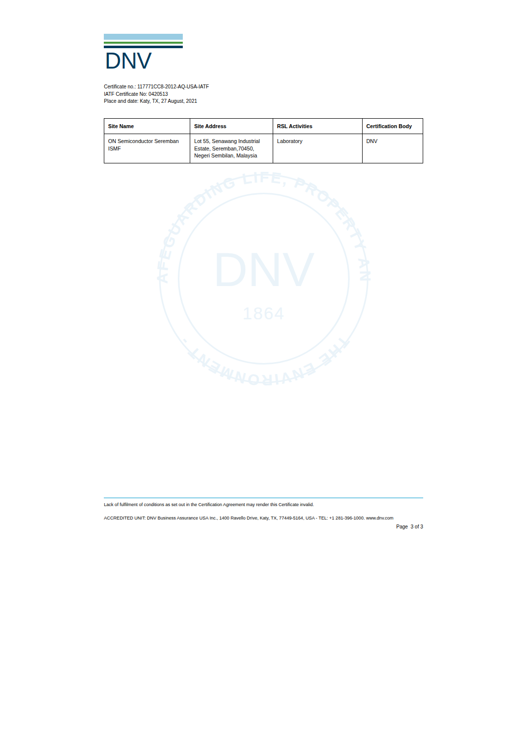DNV
Certificate no.: 117771CC8-2012-AQ-USA-IATF
IATF Certificate No: 0420513
Place and date: Katy, TX, 27 August, 2021
| Site Name | Site Address | RSL Activities | Certification Body |
| --- | --- | --- | --- |
| ON Semiconductor Seremban ISMF | Lot 55, Senawang Industrial Estate, Seremban,70450, Negeri Sembilan, Malaysia | Laboratory | DNV |
SAFEGUARDING LIFE, PROPERTY AND THE ENVIRONMENT - DNV 1864
Lack of fulfilment of conditions as set out in the Certification Agreement may render this Certificate invalid.
ACCREDITED UNIT: DNV Business Assurance USA Inc., 1400 Ravello Drive, Katy, TX, 77449-5164, USA - TEL: +1 281-396-1000. www.dnv.com
Page 3 of 3